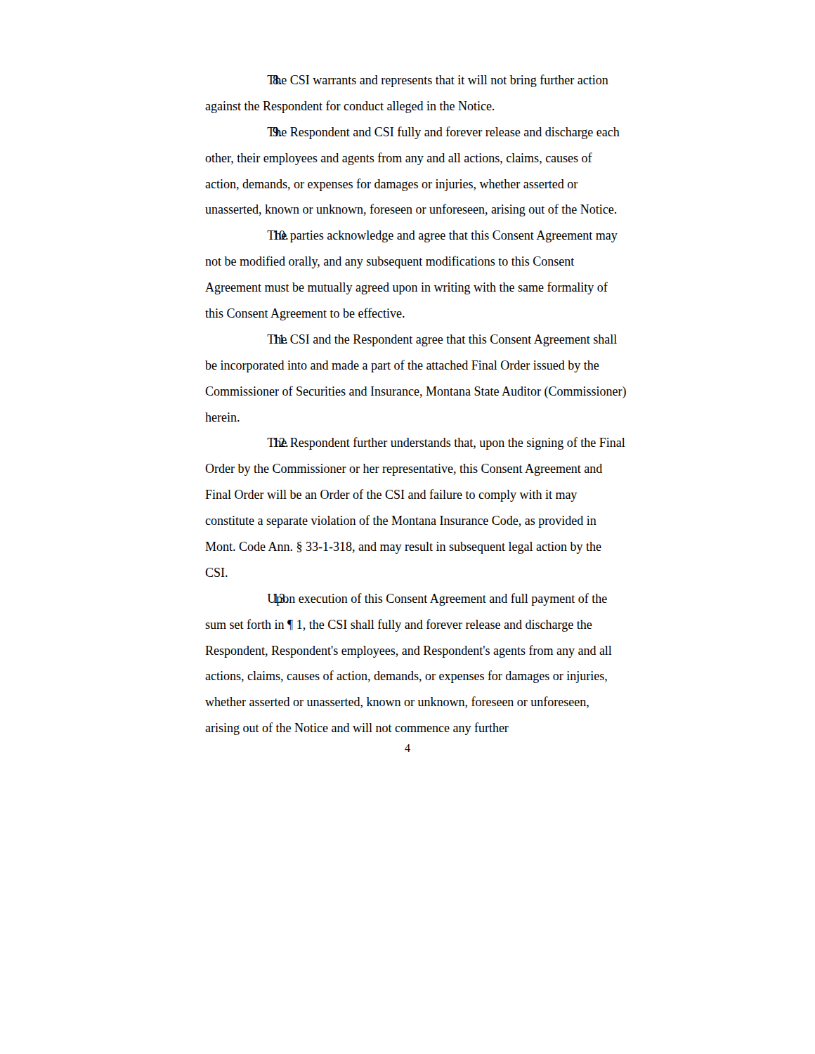8. The CSI warrants and represents that it will not bring further action against the Respondent for conduct alleged in the Notice.
9. The Respondent and CSI fully and forever release and discharge each other, their employees and agents from any and all actions, claims, causes of action, demands, or expenses for damages or injuries, whether asserted or unasserted, known or unknown, foreseen or unforeseen, arising out of the Notice.
10. The parties acknowledge and agree that this Consent Agreement may not be modified orally, and any subsequent modifications to this Consent Agreement must be mutually agreed upon in writing with the same formality of this Consent Agreement to be effective.
11. The CSI and the Respondent agree that this Consent Agreement shall be incorporated into and made a part of the attached Final Order issued by the Commissioner of Securities and Insurance, Montana State Auditor (Commissioner) herein.
12. The Respondent further understands that, upon the signing of the Final Order by the Commissioner or her representative, this Consent Agreement and Final Order will be an Order of the CSI and failure to comply with it may constitute a separate violation of the Montana Insurance Code, as provided in Mont. Code Ann. § 33-1-318, and may result in subsequent legal action by the CSI.
13. Upon execution of this Consent Agreement and full payment of the sum set forth in ¶ 1, the CSI shall fully and forever release and discharge the Respondent, Respondent's employees, and Respondent's agents from any and all actions, claims, causes of action, demands, or expenses for damages or injuries, whether asserted or unasserted, known or unknown, foreseen or unforeseen, arising out of the Notice and will not commence any further
4